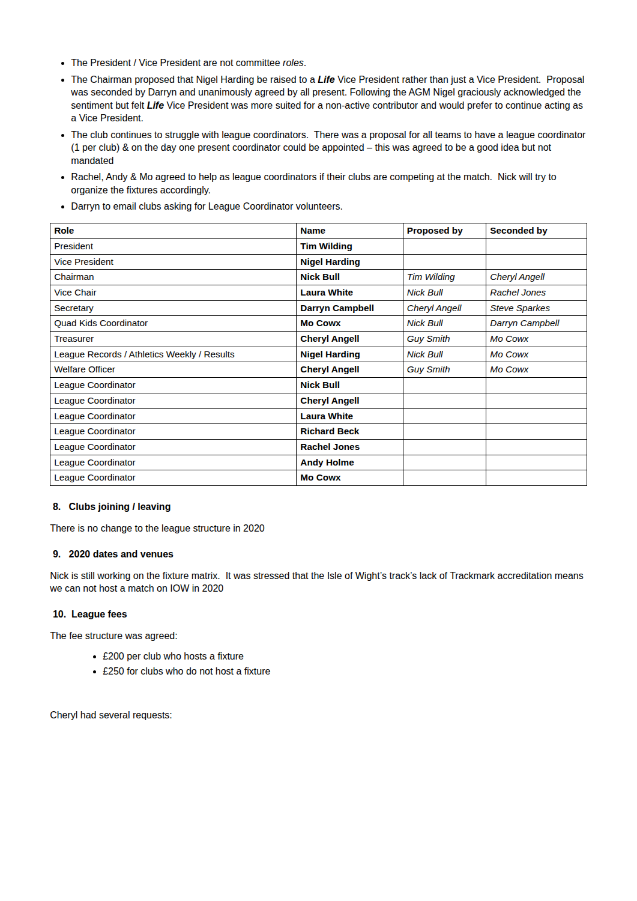The President / Vice President are not committee roles.
The Chairman proposed that Nigel Harding be raised to a Life Vice President rather than just a Vice President. Proposal was seconded by Darryn and unanimously agreed by all present. Following the AGM Nigel graciously acknowledged the sentiment but felt Life Vice President was more suited for a non-active contributor and would prefer to continue acting as a Vice President.
The club continues to struggle with league coordinators. There was a proposal for all teams to have a league coordinator (1 per club) & on the day one present coordinator could be appointed – this was agreed to be a good idea but not mandated
Rachel, Andy & Mo agreed to help as league coordinators if their clubs are competing at the match. Nick will try to organize the fixtures accordingly.
Darryn to email clubs asking for League Coordinator volunteers.
| Role | Name | Proposed by | Seconded by |
| --- | --- | --- | --- |
| President | Tim Wilding | | |
| Vice President | Nigel Harding | | |
| Chairman | Nick Bull | Tim Wilding | Cheryl Angell |
| Vice Chair | Laura White | Nick Bull | Rachel Jones |
| Secretary | Darryn Campbell | Cheryl Angell | Steve Sparkes |
| Quad Kids Coordinator | Mo Cowx | Nick Bull | Darryn Campbell |
| Treasurer | Cheryl Angell | Guy Smith | Mo Cowx |
| League Records / Athletics Weekly / Results | Nigel Harding | Nick Bull | Mo Cowx |
| Welfare Officer | Cheryl Angell | Guy Smith | Mo Cowx |
| League Coordinator | Nick Bull | | |
| League Coordinator | Cheryl Angell | | |
| League Coordinator | Laura White | | |
| League Coordinator | Richard Beck | | |
| League Coordinator | Rachel Jones | | |
| League Coordinator | Andy Holme | | |
| League Coordinator | Mo Cowx | | |
8. Clubs joining / leaving
There is no change to the league structure in 2020
9. 2020 dates and venues
Nick is still working on the fixture matrix. It was stressed that the Isle of Wight’s track’s lack of Trackmark accreditation means we can not host a match on IOW in 2020
10. League fees
The fee structure was agreed:
£200 per club who hosts a fixture
£250 for clubs who do not host a fixture
Cheryl had several requests: